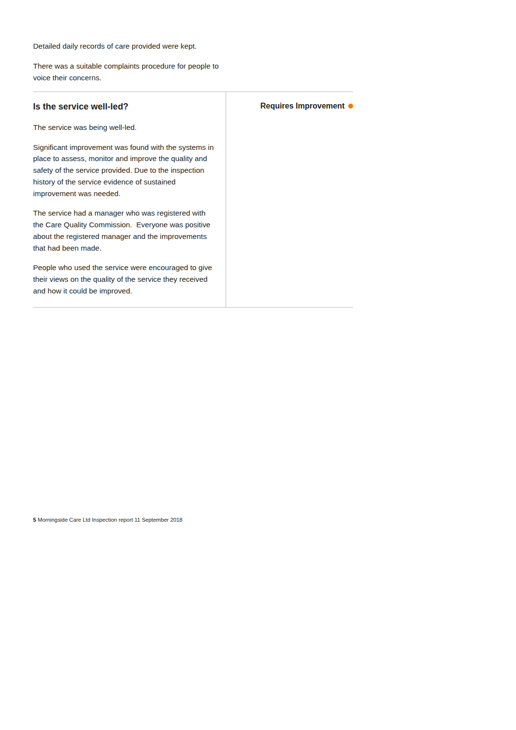Detailed daily records of care provided were kept.
There was a suitable complaints procedure for people to voice their concerns.
Is the service well-led?
The service was being well-led.
Significant improvement was found with the systems in place to assess, monitor and improve the quality and safety of the service provided. Due to the inspection history of the service evidence of sustained improvement was needed.
The service had a manager who was registered with the Care Quality Commission. Everyone was positive about the registered manager and the improvements that had been made.
People who used the service were encouraged to give their views on the quality of the service they received and how it could be improved.
Requires Improvement
5 Morningside Care Ltd Inspection report 11 September 2018